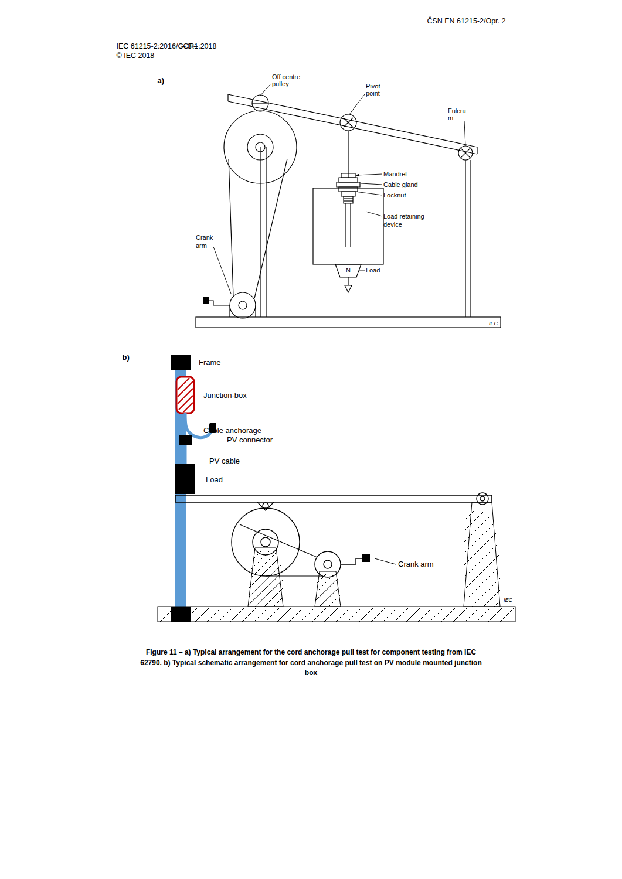ČSN EN 61215-2/Opr. 2
IEC 61215-2:2016/COR1:2018 © IEC 2018
– 3 –
a)
N Off centre pulley Pivot point Fulcru m Mandrel Cable gland Locknut Load retaining device Load Crank arm IEC
b)
N Frame Junction-box Cable anchorage PV connector PV cable Load Crank arm IEC
Figure 11 – a) Typical arrangement for the cord anchorage pull test for component testing from IEC 62790. b) Typical schematic arrangement for cord anchorage pull test on PV module mounted junction box